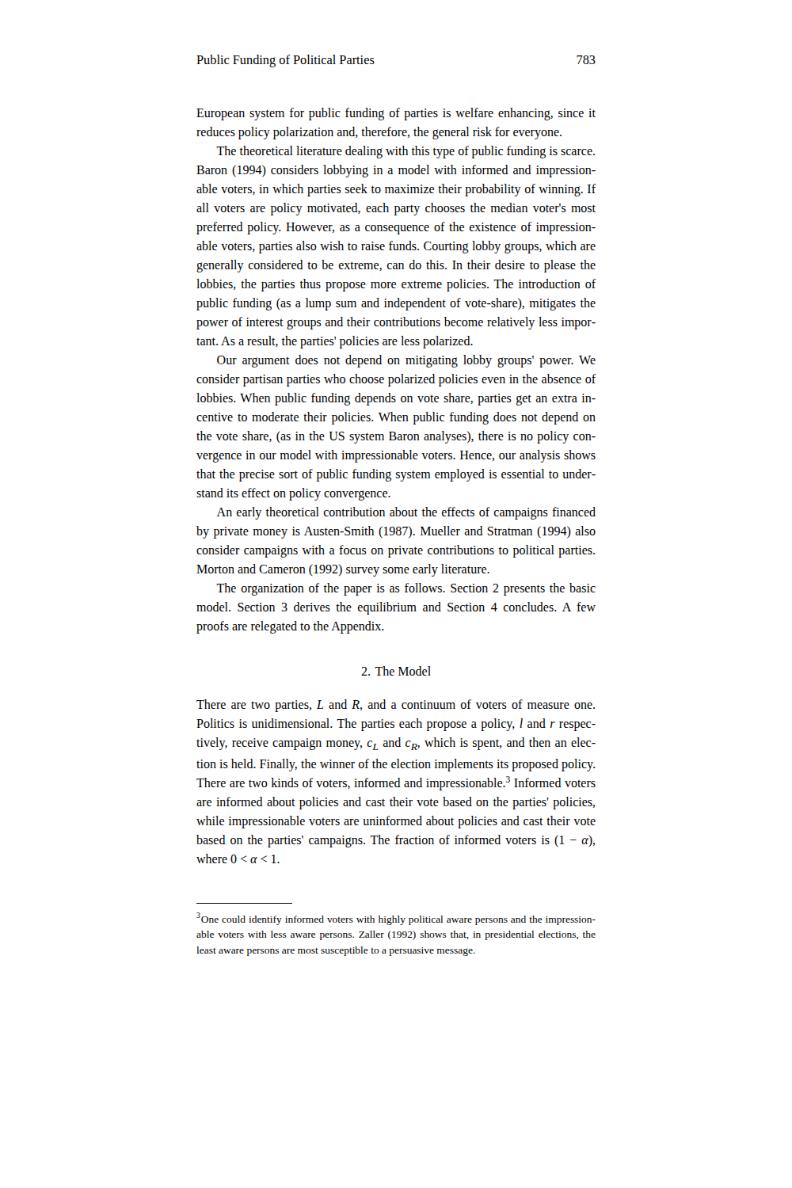Public Funding of Political Parties 783
European system for public funding of parties is welfare enhancing, since it reduces policy polarization and, therefore, the general risk for everyone.
The theoretical literature dealing with this type of public funding is scarce. Baron (1994) considers lobbying in a model with informed and impressionable voters, in which parties seek to maximize their probability of winning. If all voters are policy motivated, each party chooses the median voter's most preferred policy. However, as a consequence of the existence of impressionable voters, parties also wish to raise funds. Courting lobby groups, which are generally considered to be extreme, can do this. In their desire to please the lobbies, the parties thus propose more extreme policies. The introduction of public funding (as a lump sum and independent of vote-share), mitigates the power of interest groups and their contributions become relatively less important. As a result, the parties' policies are less polarized.
Our argument does not depend on mitigating lobby groups' power. We consider partisan parties who choose polarized policies even in the absence of lobbies. When public funding depends on vote share, parties get an extra incentive to moderate their policies. When public funding does not depend on the vote share, (as in the US system Baron analyses), there is no policy convergence in our model with impressionable voters. Hence, our analysis shows that the precise sort of public funding system employed is essential to understand its effect on policy convergence.
An early theoretical contribution about the effects of campaigns financed by private money is Austen-Smith (1987). Mueller and Stratman (1994) also consider campaigns with a focus on private contributions to political parties. Morton and Cameron (1992) survey some early literature.
The organization of the paper is as follows. Section 2 presents the basic model. Section 3 derives the equilibrium and Section 4 concludes. A few proofs are relegated to the Appendix.
2. The Model
There are two parties, L and R, and a continuum of voters of measure one. Politics is unidimensional. The parties each propose a policy, l and r respectively, receive campaign money, cL and cR, which is spent, and then an election is held. Finally, the winner of the election implements its proposed policy. There are two kinds of voters, informed and impressionable.3 Informed voters are informed about policies and cast their vote based on the parties' policies, while impressionable voters are uninformed about policies and cast their vote based on the parties' campaigns. The fraction of informed voters is (1 − α), where 0 < α < 1.
3One could identify informed voters with highly political aware persons and the impressionable voters with less aware persons. Zaller (1992) shows that, in presidential elections, the least aware persons are most susceptible to a persuasive message.